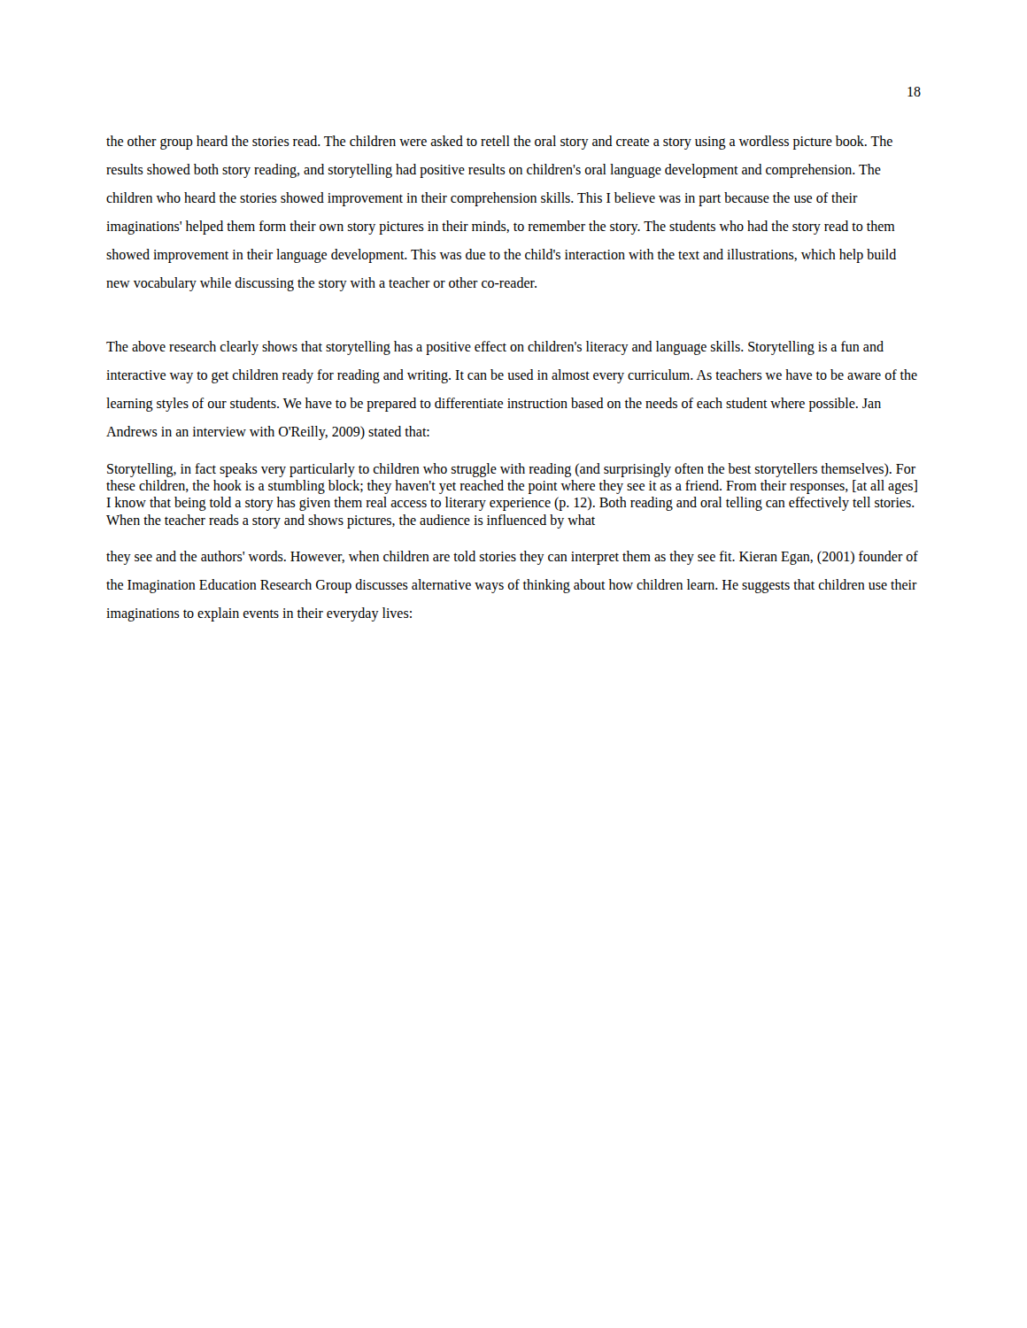18
the other group heard the stories read. The children were asked to retell the oral story and create a story using a wordless picture book. The results showed both story reading, and storytelling had positive results on children's oral language development and comprehension. The children who heard the stories showed improvement in their comprehension skills. This I believe was in part because the use of their imaginations' helped them form their own story pictures in their minds, to remember the story. The students who had the story read to them showed improvement in their language development. This was due to the child's interaction with the text and illustrations, which help build new vocabulary while discussing the story with a teacher or other co-reader.
The above research clearly shows that storytelling has a positive effect on children's literacy and language skills. Storytelling is a fun and interactive way to get children ready for reading and writing. It can be used in almost every curriculum. As teachers we have to be aware of the learning styles of our students. We have to be prepared to differentiate instruction based on the needs of each student where possible. Jan Andrews in an interview with O'Reilly, 2009) stated that:
Storytelling, in fact speaks very particularly to children who struggle with reading (and surprisingly often the best storytellers themselves). For these children, the hook is a stumbling block; they haven't yet reached the point where they see it as a friend. From their responses, [at all ages] I know that being told a story has given them real access to literary experience (p. 12). Both reading and oral telling can effectively tell stories. When the teacher reads a story and shows pictures, the audience is influenced by what
they see and the authors' words. However, when children are told stories they can interpret them as they see fit. Kieran Egan, (2001) founder of the Imagination Education Research Group discusses alternative ways of thinking about how children learn. He suggests that children use their imaginations to explain events in their everyday lives: